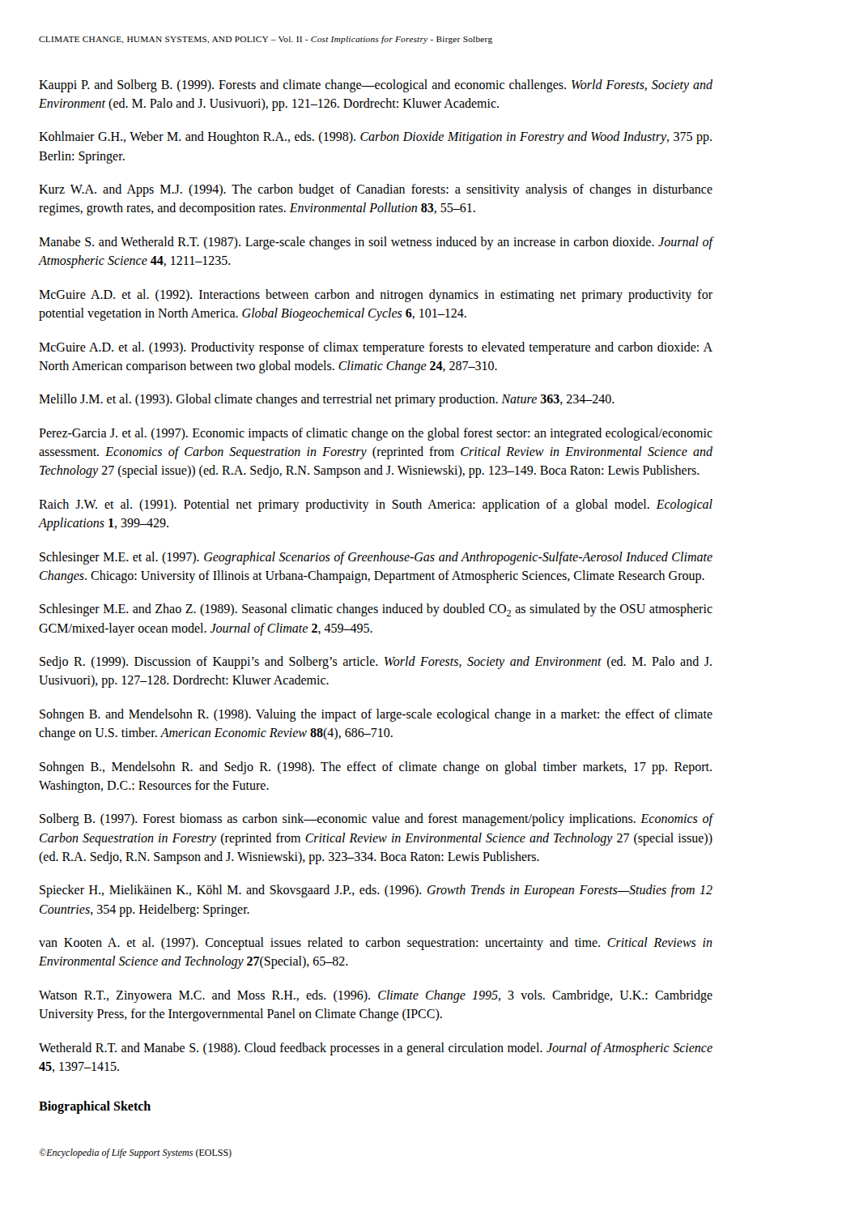CLIMATE CHANGE, HUMAN SYSTEMS, AND POLICY – Vol. II - Cost Implications for Forestry - Birger Solberg
Kauppi P. and Solberg B. (1999). Forests and climate change—ecological and economic challenges. World Forests, Society and Environment (ed. M. Palo and J. Uusivuori), pp. 121–126. Dordrecht: Kluwer Academic.
Kohlmaier G.H., Weber M. and Houghton R.A., eds. (1998). Carbon Dioxide Mitigation in Forestry and Wood Industry, 375 pp. Berlin: Springer.
Kurz W.A. and Apps M.J. (1994). The carbon budget of Canadian forests: a sensitivity analysis of changes in disturbance regimes, growth rates, and decomposition rates. Environmental Pollution 83, 55–61.
Manabe S. and Wetherald R.T. (1987). Large-scale changes in soil wetness induced by an increase in carbon dioxide. Journal of Atmospheric Science 44, 1211–1235.
McGuire A.D. et al. (1992). Interactions between carbon and nitrogen dynamics in estimating net primary productivity for potential vegetation in North America. Global Biogeochemical Cycles 6, 101–124.
McGuire A.D. et al. (1993). Productivity response of climax temperature forests to elevated temperature and carbon dioxide: A North American comparison between two global models. Climatic Change 24, 287–310.
Melillo J.M. et al. (1993). Global climate changes and terrestrial net primary production. Nature 363, 234–240.
Perez-Garcia J. et al. (1997). Economic impacts of climatic change on the global forest sector: an integrated ecological/economic assessment. Economics of Carbon Sequestration in Forestry (reprinted from Critical Review in Environmental Science and Technology 27 (special issue)) (ed. R.A. Sedjo, R.N. Sampson and J. Wisniewski), pp. 123–149. Boca Raton: Lewis Publishers.
Raich J.W. et al. (1991). Potential net primary productivity in South America: application of a global model. Ecological Applications 1, 399–429.
Schlesinger M.E. et al. (1997). Geographical Scenarios of Greenhouse-Gas and Anthropogenic-Sulfate-Aerosol Induced Climate Changes. Chicago: University of Illinois at Urbana-Champaign, Department of Atmospheric Sciences, Climate Research Group.
Schlesinger M.E. and Zhao Z. (1989). Seasonal climatic changes induced by doubled CO2 as simulated by the OSU atmospheric GCM/mixed-layer ocean model. Journal of Climate 2, 459–495.
Sedjo R. (1999). Discussion of Kauppi’s and Solberg’s article. World Forests, Society and Environment (ed. M. Palo and J. Uusivuori), pp. 127–128. Dordrecht: Kluwer Academic.
Sohngen B. and Mendelsohn R. (1998). Valuing the impact of large-scale ecological change in a market: the effect of climate change on U.S. timber. American Economic Review 88(4), 686–710.
Sohngen B., Mendelsohn R. and Sedjo R. (1998). The effect of climate change on global timber markets, 17 pp. Report. Washington, D.C.: Resources for the Future.
Solberg B. (1997). Forest biomass as carbon sink—economic value and forest management/policy implications. Economics of Carbon Sequestration in Forestry (reprinted from Critical Review in Environmental Science and Technology 27 (special issue)) (ed. R.A. Sedjo, R.N. Sampson and J. Wisniewski), pp. 323–334. Boca Raton: Lewis Publishers.
Spiecker H., Mielikäinen K., Köhl M. and Skovsgaard J.P., eds. (1996). Growth Trends in European Forests—Studies from 12 Countries, 354 pp. Heidelberg: Springer.
van Kooten A. et al. (1997). Conceptual issues related to carbon sequestration: uncertainty and time. Critical Reviews in Environmental Science and Technology 27(Special), 65–82.
Watson R.T., Zinyowera M.C. and Moss R.H., eds. (1996). Climate Change 1995, 3 vols. Cambridge, U.K.: Cambridge University Press, for the Intergovernmental Panel on Climate Change (IPCC).
Wetherald R.T. and Manabe S. (1988). Cloud feedback processes in a general circulation model. Journal of Atmospheric Science 45, 1397–1415.
Biographical Sketch
©Encyclopedia of Life Support Systems (EOLSS)